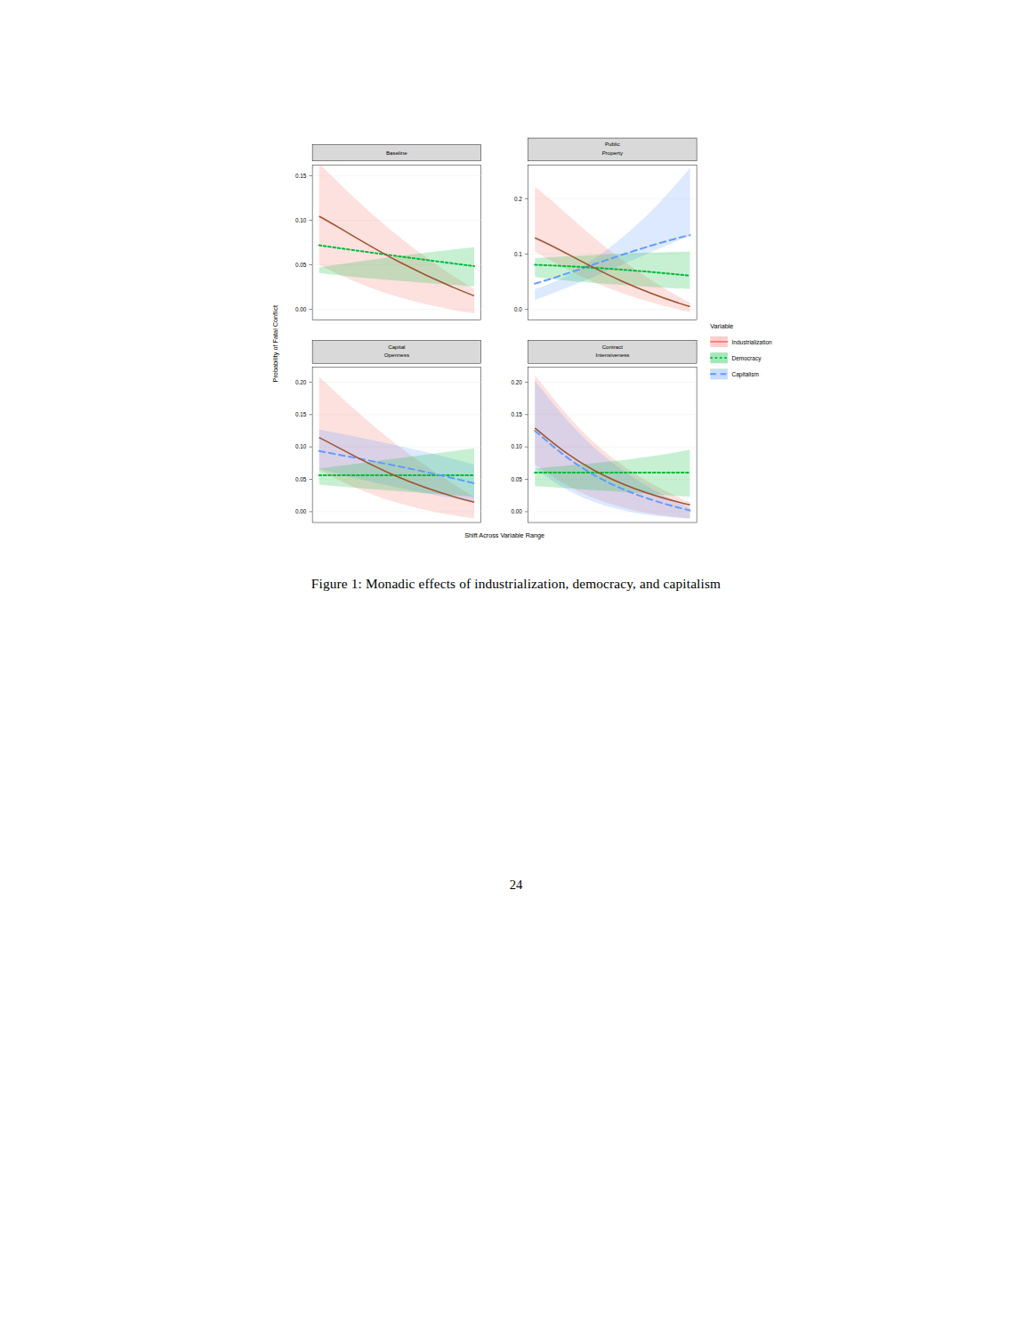Baseline 0.00 0.05 0.10 0.15 Public Property 0.0 0.1 0.2 Capital Openness 0.00 0.05 0.10 0.15 0.20 Contract Intensiveness 0.00 0.05 0.10 0.15 0.20 Shift Across Variable Range Probability of Fatal Conflict Variable Industrialization Democracy Capitalism
Figure 1: Monadic effects of industrialization, democracy, and capitalism
24